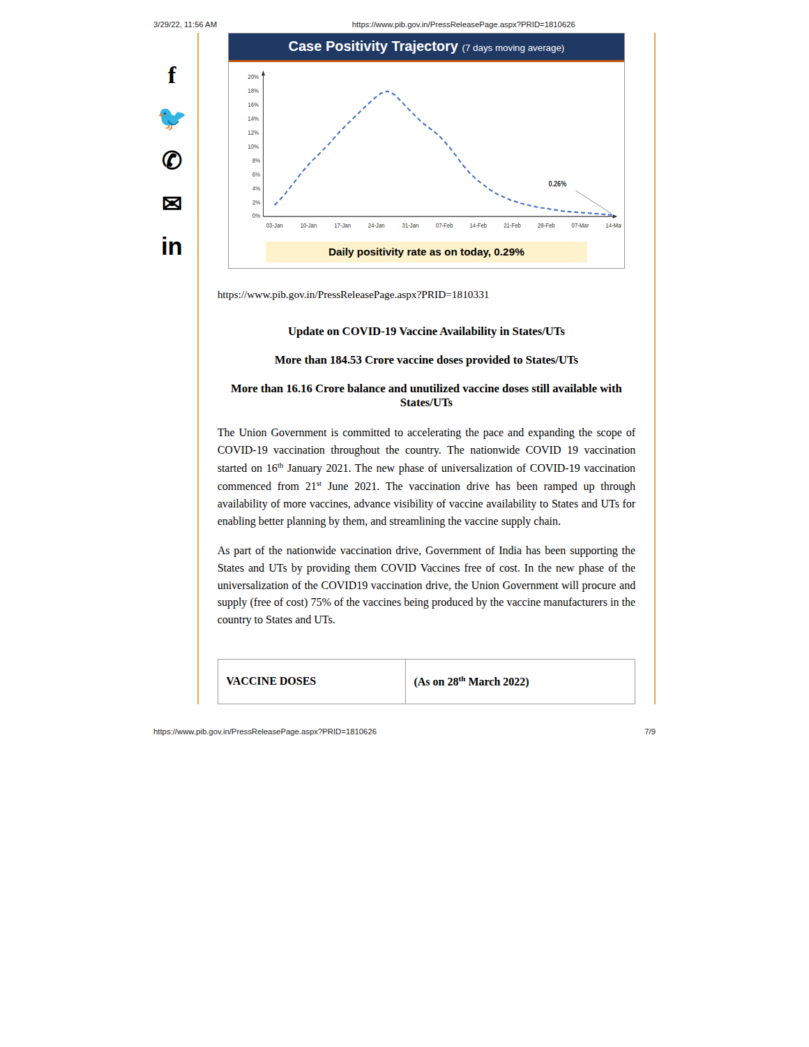3/29/22, 11:56 AM https://www.pib.gov.in/PressReleasePage.aspx?PRID=1810626
f 🐦 ✆ ✉ in
Case Positivity Trajectory (7 days moving average)
20% 18% 16% 14% 12% 10% 8% 6% 4% 2% 0% 03-Jan 10-Jan 17-Jan 24-Jan 31-Jan 07-Feb 14-Feb 21-Feb 28-Feb 07-Mar 14-Mar 0.26%
Daily positivity rate as on today, 0.29%
https://www.pib.gov.in/PressReleasePage.aspx?PRID=1810331
Update on COVID-19 Vaccine Availability in States/UTs
More than 184.53 Crore vaccine doses provided to States/UTs
More than 16.16 Crore balance and unutilized vaccine doses still available with States/UTs
The Union Government is committed to accelerating the pace and expanding the scope of COVID-19 vaccination throughout the country. The nationwide COVID 19 vaccination started on 16th January 2021. The new phase of universalization of COVID-19 vaccination commenced from 21st June 2021. The vaccination drive has been ramped up through availability of more vaccines, advance visibility of vaccine availability to States and UTs for enabling better planning by them, and streamlining the vaccine supply chain.
As part of the nationwide vaccination drive, Government of India has been supporting the States and UTs by providing them COVID Vaccines free of cost. In the new phase of the universalization of the COVID19 vaccination drive, the Union Government will procure and supply (free of cost) 75% of the vaccines being produced by the vaccine manufacturers in the country to States and UTs.
| VACCINE DOSES | (As on 28 th March 2022) |
https://www.pib.gov.in/PressReleasePage.aspx?PRID=1810626 7/9